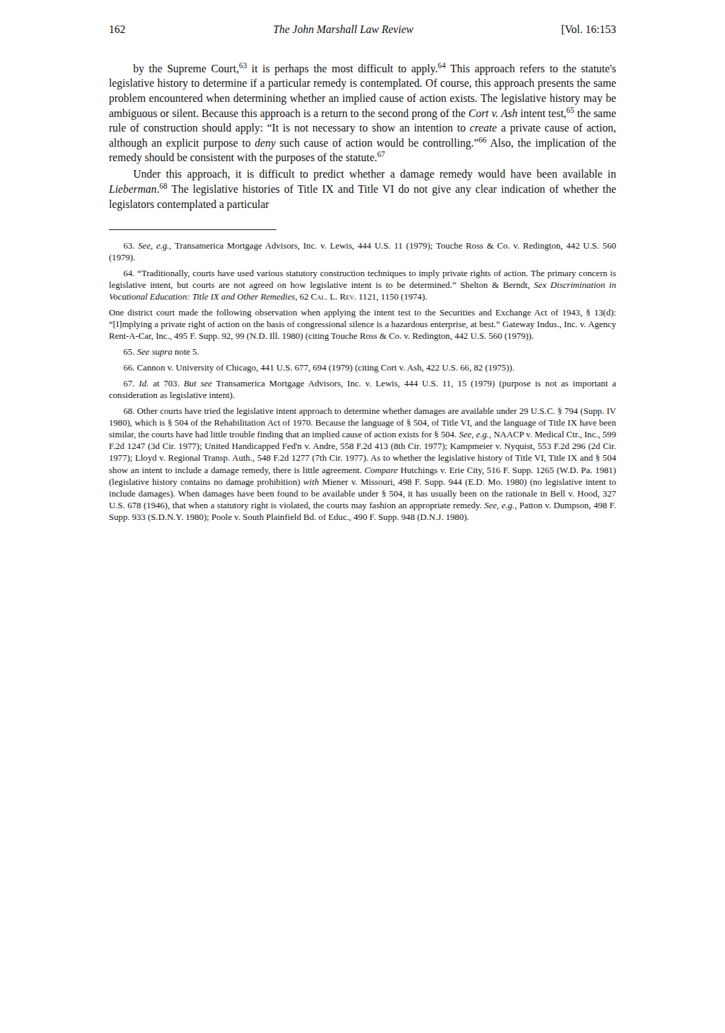162 The John Marshall Law Review [Vol. 16:153
by the Supreme Court,63 it is perhaps the most difficult to apply.64 This approach refers to the statute's legislative history to determine if a particular remedy is contemplated. Of course, this approach presents the same problem encountered when determining whether an implied cause of action exists. The legislative history may be ambiguous or silent. Because this approach is a return to the second prong of the Cort v. Ash intent test,65 the same rule of construction should apply: “It is not necessary to show an intention to create a private cause of action, although an explicit purpose to deny such cause of action would be controlling.”66 Also, the implication of the remedy should be consistent with the purposes of the statute.67
Under this approach, it is difficult to predict whether a damage remedy would have been available in Lieberman.68 The legislative histories of Title IX and Title VI do not give any clear indication of whether the legislators contemplated a particular
63. See, e.g., Transamerica Mortgage Advisors, Inc. v. Lewis, 444 U.S. 11 (1979); Touche Ross & Co. v. Redington, 442 U.S. 560 (1979).
64. “Traditionally, courts have used various statutory construction techniques to imply private rights of action. The primary concern is legislative intent, but courts are not agreed on how legislative intent is to be determined.” Shelton & Berndt, Sex Discrimination in Vocational Education: Title IX and Other Remedies, 62 Cal. L. Rev. 1121, 1150 (1974).
One district court made the following observation when applying the intent test to the Securities and Exchange Act of 1943, § 13(d): “[I]mplying a private right of action on the basis of congressional silence is a hazardous enterprise, at best.” Gateway Indus., Inc. v. Agency Rent-A-Car, Inc., 495 F. Supp. 92, 99 (N.D. Ill. 1980) (citing Touche Ross & Co. v. Redington, 442 U.S. 560 (1979)).
65. See supra note 5.
66. Cannon v. University of Chicago, 441 U.S. 677, 694 (1979) (citing Cort v. Ash, 422 U.S. 66, 82 (1975)).
67. Id. at 703. But see Transamerica Mortgage Advisors, Inc. v. Lewis, 444 U.S. 11, 15 (1979) (purpose is not as important a consideration as legislative intent).
68. Other courts have tried the legislative intent approach to determine whether damages are available under 29 U.S.C. § 794 (Supp. IV 1980), which is § 504 of the Rehabilitation Act of 1970. Because the language of § 504, of Title VI, and the language of Title IX have been similar, the courts have had little trouble finding that an implied cause of action exists for § 504. See, e.g., NAACP v. Medical Ctr., Inc., 599 F.2d 1247 (3d Cir. 1977); United Handicapped Fed'n v. Andre, 558 F.2d 413 (8th Cir. 1977); Kampmeier v. Nyquist, 553 F.2d 296 (2d Cir. 1977); Lloyd v. Regional Transp. Auth., 548 F.2d 1277 (7th Cir. 1977). As to whether the legislative history of Title VI, Title IX and § 504 show an intent to include a damage remedy, there is little agreement. Compare Hutchings v. Erie City, 516 F. Supp. 1265 (W.D. Pa. 1981) (legislative history contains no damage prohibition) with Miener v. Missouri, 498 F. Supp. 944 (E.D. Mo. 1980) (no legislative intent to include damages). When damages have been found to be available under § 504, it has usually been on the rationale in Bell v. Hood, 327 U.S. 678 (1946), that when a statutory right is violated, the courts may fashion an appropriate remedy. See, e.g., Patton v. Dumpson, 498 F. Supp. 933 (S.D.N.Y. 1980); Poole v. South Plainfield Bd. of Educ., 490 F. Supp. 948 (D.N.J. 1980).